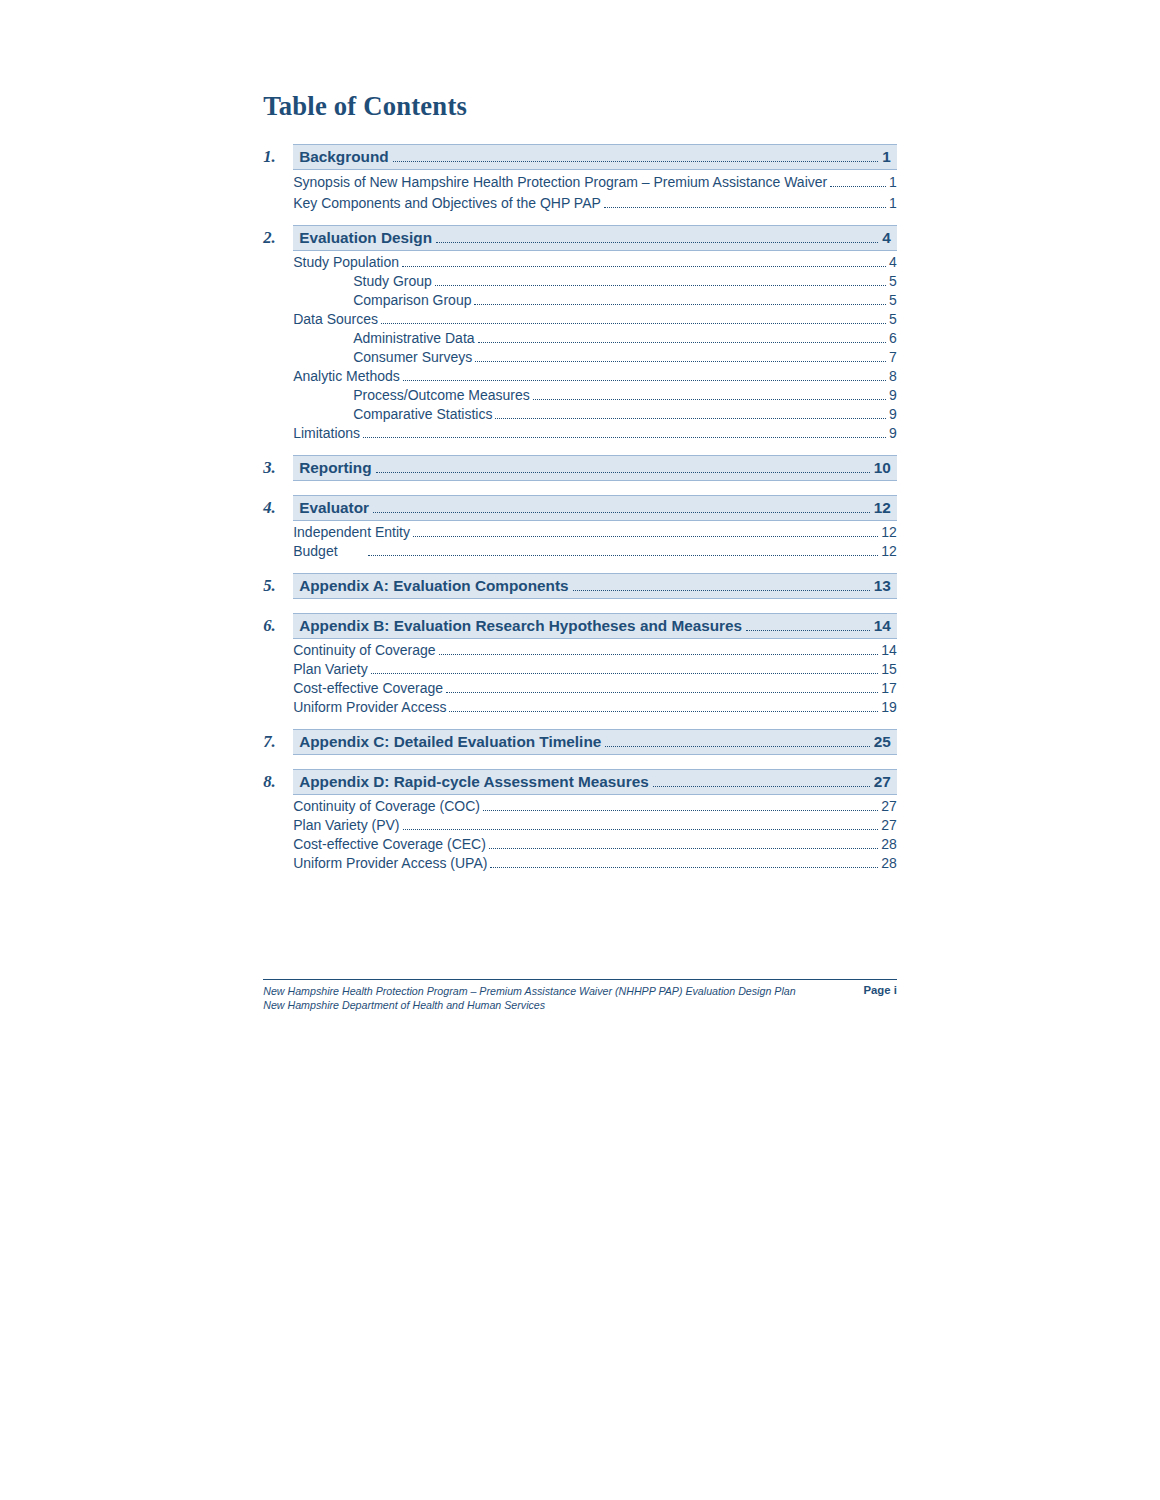Table of Contents
1.
Background 1
Synopsis of New Hampshire Health Protection Program – Premium Assistance Waiver 1
Key Components and Objectives of the QHP PAP 1
2.
Evaluation Design 4
Study Population 4
Study Group 5
Comparison Group 5
Data Sources 5
Administrative Data 6
Consumer Surveys 7
Analytic Methods 8
Process/Outcome Measures 9
Comparative Statistics 9
Limitations 9
3.
Reporting 10
4.
Evaluator 12
Independent Entity 12
Budget 12
5.
Appendix A: Evaluation Components 13
6.
Appendix B: Evaluation Research Hypotheses and Measures 14
Continuity of Coverage 14
Plan Variety 15
Cost-effective Coverage 17
Uniform Provider Access 19
7.
Appendix C: Detailed Evaluation Timeline 25
8.
Appendix D: Rapid-cycle Assessment Measures 27
Continuity of Coverage (COC) 27
Plan Variety (PV) 27
Cost-effective Coverage (CEC) 28
Uniform Provider Access (UPA) 28
New Hampshire Health Protection Program – Premium Assistance Waiver (NHHPP PAP) Evaluation Design Plan
New Hampshire Department of Health and Human Services
Page i